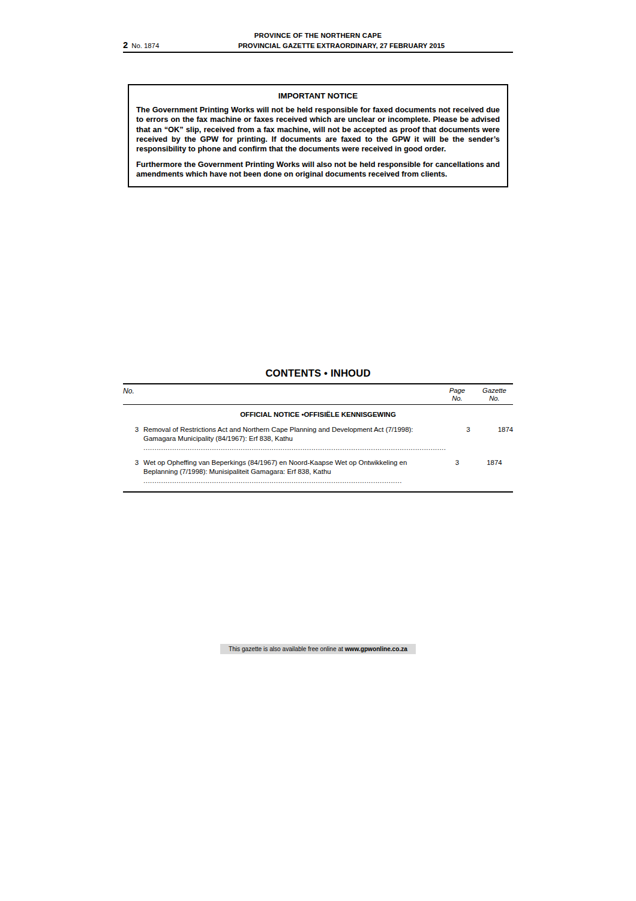PROVINCE OF THE NORTHERN CAPE
2 No. 1874 PROVINCIAL GAZETTE EXTRAORDINARY, 27 FEBRUARY 2015
IMPORTANT NOTICE
The Government Printing Works will not be held responsible for faxed documents not received due to errors on the fax machine or faxes received which are unclear or incomplete. Please be advised that an “OK” slip, received from a fax machine, will not be accepted as proof that documents were received by the GPW for printing. If documents are faxed to the GPW it will be the sender’s responsibility to phone and confirm that the documents were received in good order.
Furthermore the Government Printing Works will also not be held responsible for cancellations and amendments which have not been done on original documents received from clients.
CONTENTS • INHOUD
No.
Page
No.
Gazette
No.
OFFICIAL NOTICE •OFFISIËLE KENNISGEWING
3
Removal of Restrictions Act and Northern Cape Planning and Development Act (7/1998): Gamagara Municipality (84/1967): Erf 838, Kathu .........................................................................................................................................
3
1874
3
Wet op Opheffing van Beperkings (84/1967) en Noord-Kaapse Wet op Ontwikkeling en Beplanning (7/1998): Munisipaliteit Gamagara: Erf 838, Kathu .....................................................................................................................
3
1874
This gazette is also available free online at www.gpwonline.co.za